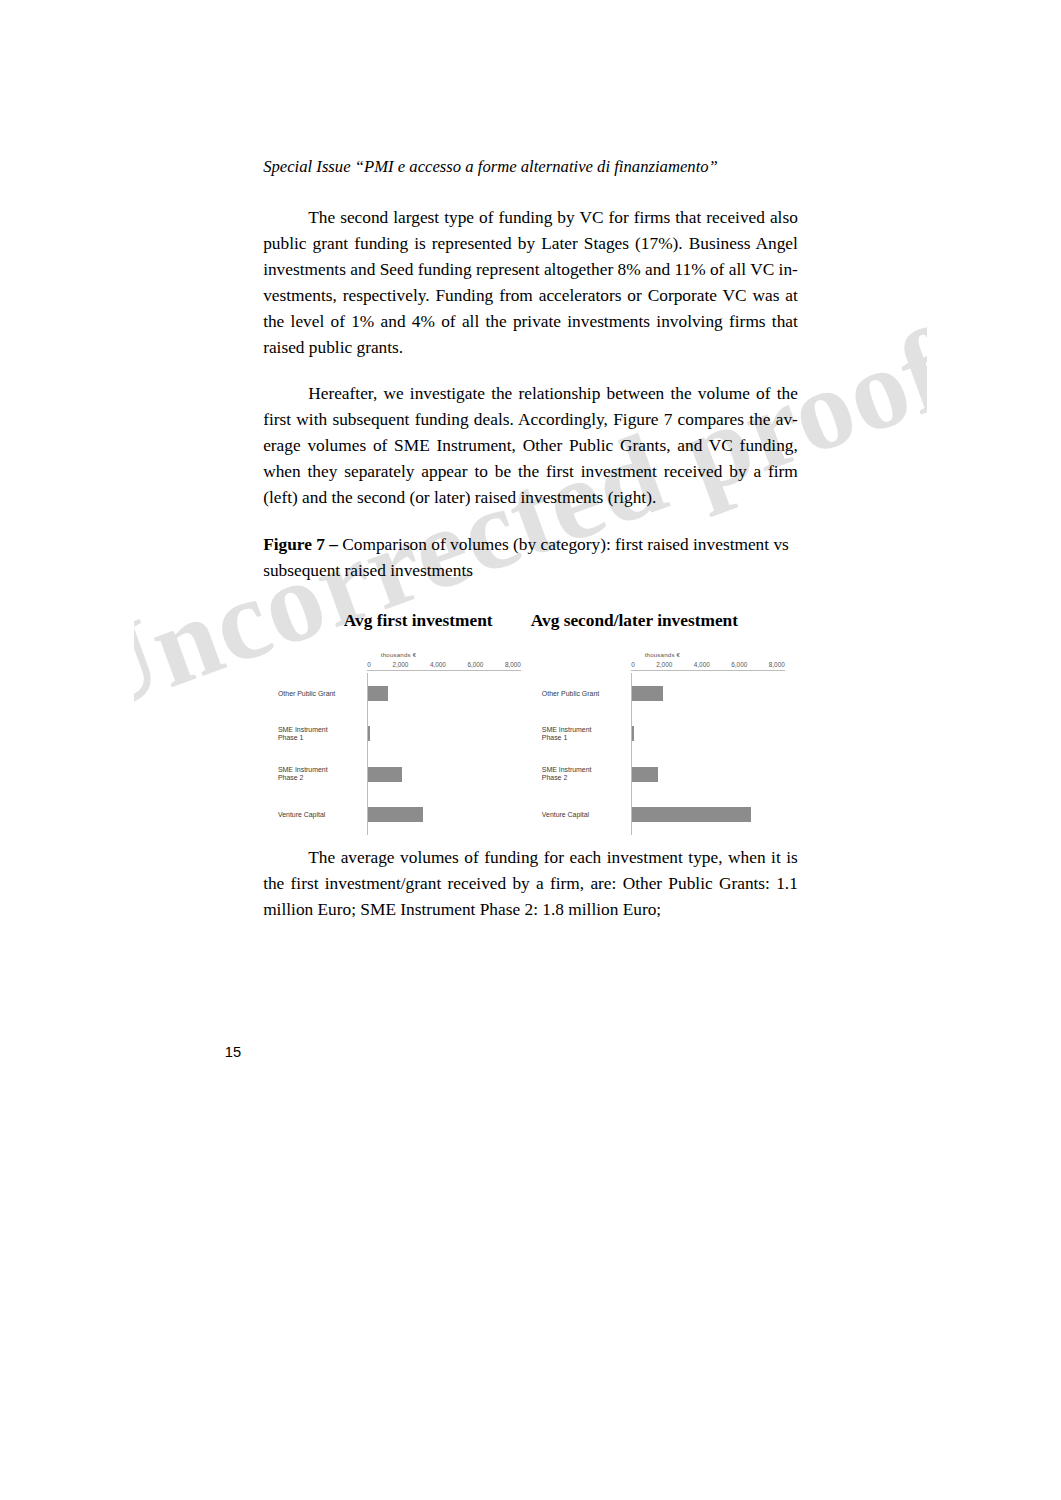Uncorrected proofs
Special Issue “PMI e accesso a forme alternative di finanziamento”
The second largest type of funding by VC for firms that received also public grant funding is represented by Later Stages (17%). Business Angel investments and Seed funding represent altogether 8% and 11% of all VC investments, respectively. Funding from accelerators or Corporate VC was at the level of 1% and 4% of all the private investments involving firms that raised public grants.
Hereafter, we investigate the relationship between the volume of the first with subsequent funding deals. Accordingly, Figure 7 compares the average volumes of SME Instrument, Other Public Grants, and VC funding, when they separately appear to be the first investment received by a firm (left) and the second (or later) raised investments (right).
Figure 7 – Comparison of volumes (by category): first raised investment vs subsequent raised investments
Avg first investment Avg second/later investment
thousands €
02,0004,0006,0008,000
Other Public Grant
SME Instrument
Phase 1
SME Instrument
Phase 2
Venture Capital
thousands €
02,0004,0006,0008,000
Other Public Grant
SME Instrument
Phase 1
SME Instrument
Phase 2
Venture Capital
The average volumes of funding for each investment type, when it is the first investment/grant received by a firm, are: Other Public Grants: 1.1 million Euro; SME Instrument Phase 2: 1.8 million Euro;
15